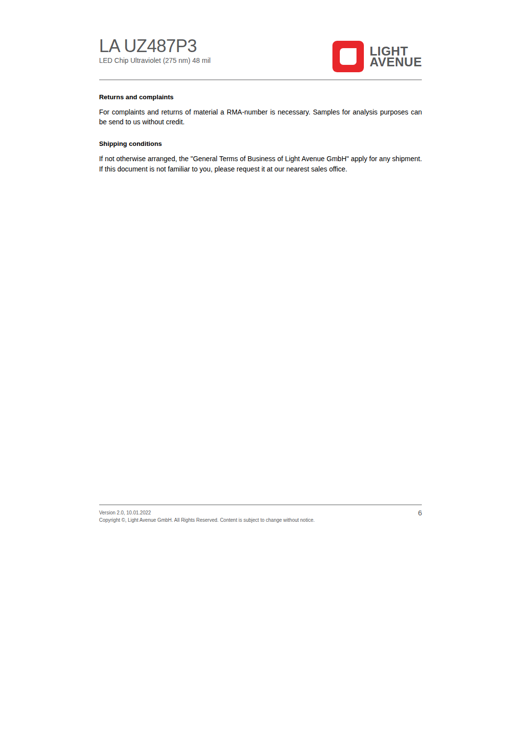LA UZ487P3
LED Chip Ultraviolet (275 nm) 48 mil
LIGHT
AVENUE
Returns and complaints
For complaints and returns of material a RMA-number is necessary. Samples for analysis purposes can be send to us without credit.
Shipping conditions
If not otherwise arranged, the "General Terms of Business of Light Avenue GmbH" apply for any shipment. If this document is not familiar to you, please request it at our nearest sales office.
Version 2.0, 10.01.2022
Copyright ©, Light Avenue GmbH. All Rights Reserved. Content is subject to change without notice.
6